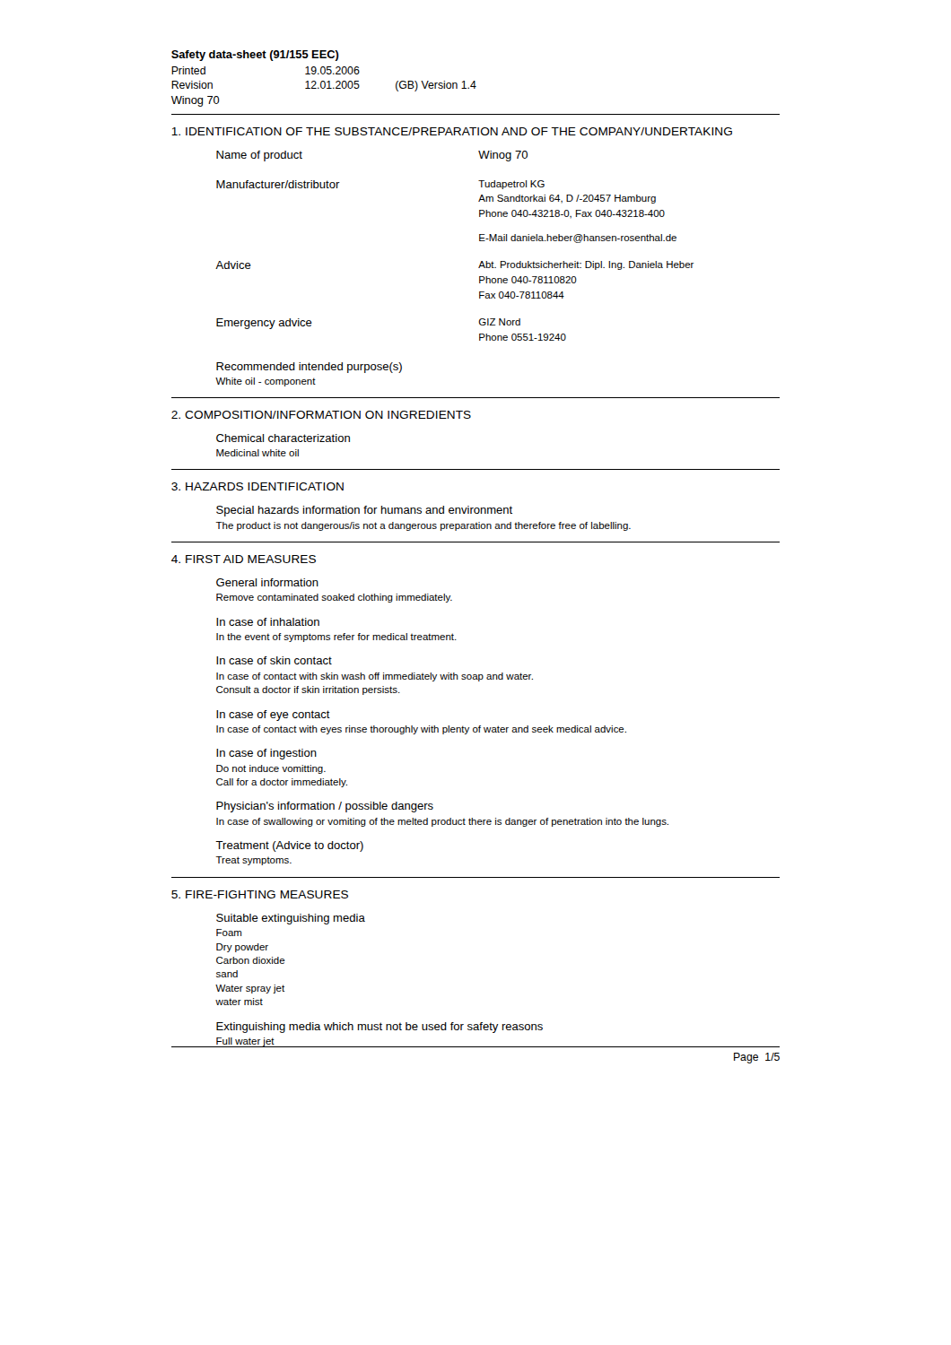Safety data-sheet (91/155 EEC)
| Printed | 19.05.2006 | |
| Revision | 12.01.2005 | (GB) Version 1.4 |
Winog 70
1. IDENTIFICATION OF THE SUBSTANCE/PREPARATION AND OF THE COMPANY/UNDERTAKING
| Name of product | Winog 70 |
| Manufacturer/distributor | Tudapetrol KG Am Sandtorkai 64, D /-20457 Hamburg Phone 040-43218-0, Fax 040-43218-400 E-Mail daniela.heber@hansen-rosenthal.de |
| Advice | Abt. Produktsicherheit: Dipl. Ing. Daniela Heber Phone 040-78110820 Fax 040-78110844 |
| Emergency advice | GIZ Nord Phone 0551-19240 |
Recommended intended purpose(s)
White oil - component
2. COMPOSITION/INFORMATION ON INGREDIENTS
Chemical characterization
Medicinal white oil
3. HAZARDS IDENTIFICATION
Special hazards information for humans and environment
The product is not dangerous/is not a dangerous preparation and therefore free of labelling.
4. FIRST AID MEASURES
General information
Remove contaminated soaked clothing immediately.
In case of inhalation
In the event of symptoms refer for medical treatment.
In case of skin contact
In case of contact with skin wash off immediately with soap and water.
Consult a doctor if skin irritation persists.
In case of eye contact
In case of contact with eyes rinse thoroughly with plenty of water and seek medical advice.
In case of ingestion
Do not induce vomitting.
Call for a doctor immediately.
Physician's information / possible dangers
In case of swallowing or vomiting of the melted product there is danger of penetration into the lungs.
Treatment (Advice to doctor)
Treat symptoms.
5. FIRE-FIGHTING MEASURES
Suitable extinguishing media
Foam
Dry powder
Carbon dioxide
sand
Water spray jet
water mist
Extinguishing media which must not be used for safety reasons
Full water jet
Page 1/5